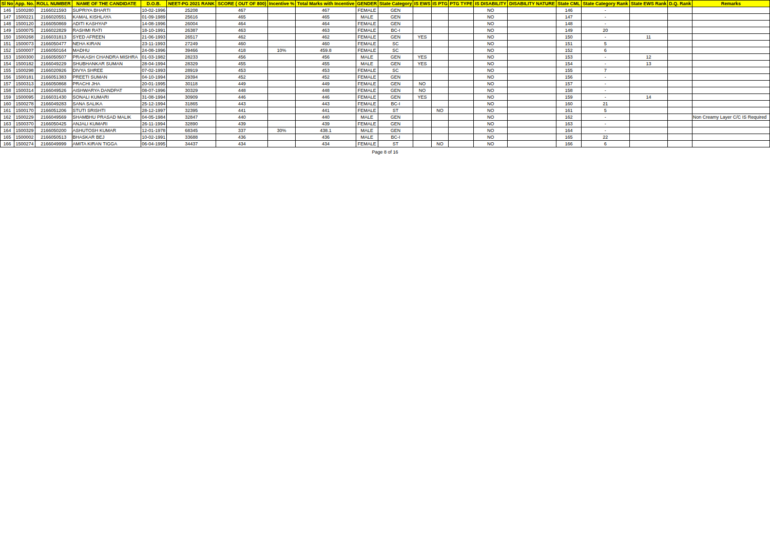| Sl No | App. No. | ROLL NUMBER | NAME OF THE CANDIDATE | D.O.B. | NEET-PG 2021 RANK | SCORE ( OUT OF 800) | Incentive % | Total Marks with Incentive | GENDER | State Category | IS EWS | IS PTG | PTG TYPE | IS DISABILITY | DISABILITY NATURE | State CML | State Category Rank | State EWS Rank | D.Q. Rank | Remarks |
| --- | --- | --- | --- | --- | --- | --- | --- | --- | --- | --- | --- | --- | --- | --- | --- | --- | --- | --- | --- | --- |
| 146 | 1500280 | 2166021593 | SUPRIYA BHARTI | 10-02-1996 | 25208 | 467 | | 467 | FEMALE | GEN | | | | NO | | 146 | - | | | |
| 147 | 1500221 | 2166020551 | KAMAL KISHLAYA | 01-09-1989 | 25616 | 465 | | 465 | MALE | GEN | | | | NO | | 147 | - | | | |
| 148 | 1500120 | 2166050869 | ADITI KASHYAP | 14-08-1996 | 26004 | 464 | | 464 | FEMALE | GEN | | | | NO | | 148 | - | | | |
| 149 | 1500075 | 2166022829 | RASHMI RATI | 18-10-1991 | 26387 | 463 | | 463 | FEMALE | BC-I | | | | NO | | 149 | 20 | | | |
| 150 | 1500268 | 2166031813 | SYED AFREEN | 21-06-1993 | 26517 | 462 | | 462 | FEMALE | GEN | YES | | | NO | | 150 | - | 11 | | |
| 151 | 1500073 | 2166050477 | NEHA KIRAN | 23-11-1993 | 27249 | 460 | | 460 | FEMALE | SC | | | | NO | | 151 | 5 | | | |
| 152 | 1500007 | 2166050164 | MADHU | 24-08-1996 | 39466 | 418 | 10% | 459.8 | FEMALE | SC | | | | NO | | 152 | 6 | | | |
| 153 | 1500300 | 2166050507 | PRAKASH CHANDRA MISHRA | 01-03-1982 | 28233 | 456 | | 456 | MALE | GEN | YES | | | NO | | 153 | - | 12 | | |
| 154 | 1500182 | 2166049229 | SHUBHANKAR SUMAN | 28-04-1994 | 28329 | 455 | | 455 | MALE | GEN | YES | | | NO | | 154 | - | 13 | | |
| 155 | 1500298 | 2166020926 | DIVYA SHREE | 07-02-1993 | 28919 | 453 | | 453 | FEMALE | SC | | | | NO | | 155 | 7 | | | |
| 156 | 1500181 | 2166051383 | PREETI SUMAN | 04-10-1994 | 29394 | 452 | | 452 | FEMALE | GEN | | | | NO | | 156 | - | | | |
| 157 | 1500313 | 2166050868 | PRACHI JHA | 20-01-1995 | 30118 | 449 | | 449 | FEMALE | GEN | NO | | | NO | | 157 | - | | | |
| 158 | 1500314 | 2166049526 | AISHWARYA DANDPAT | 08-07-1996 | 30329 | 448 | | 448 | FEMALE | GEN | NO | | | NO | | 158 | - | | | |
| 159 | 1500095 | 2166031430 | SONALI KUMARI | 31-08-1994 | 30909 | 446 | | 446 | FEMALE | GEN | YES | | | NO | | 159 | - | 14 | | |
| 160 | 1500278 | 2166049283 | SANA SALIKA | 25-12-1994 | 31865 | 443 | | 443 | FEMALE | BC-I | | | | NO | | 160 | 21 | | | |
| 161 | 1500170 | 2166051206 | STUTI SRISHTI | 28-12-1997 | 32395 | 441 | | 441 | FEMALE | ST | | NO | | NO | | 161 | 5 | | | |
| 162 | 1500229 | 2166049569 | SHAMBHU PRASAD MALIK | 04-05-1984 | 32847 | 440 | | 440 | MALE | GEN | | | | NO | | 162 | - | | | Non Creamy Layer C/C IS Required |
| 163 | 1500370 | 2166050425 | ANJALI KUMARI | 26-11-1994 | 32890 | 439 | | 439 | FEMALE | GEN | | | | NO | | 163 | - | | | |
| 164 | 1500329 | 2166050200 | ASHUTOSH KUMAR | 12-01-1978 | 68345 | 337 | 30% | 438.1 | MALE | GEN | | | | NO | | 164 | - | | | |
| 165 | 1500002 | 2166050513 | BHASKAR BEJ | 10-02-1991 | 33688 | 436 | | 436 | MALE | BC-I | | | | NO | | 165 | 22 | | | |
| 166 | 1500274 | 2166049999 | AMITA KIRAN TIGGA | 06-04-1995 | 34437 | 434 | | 434 | FEMALE | ST | | NO | | NO | | 166 | 6 | | | |
Page 8 of 16